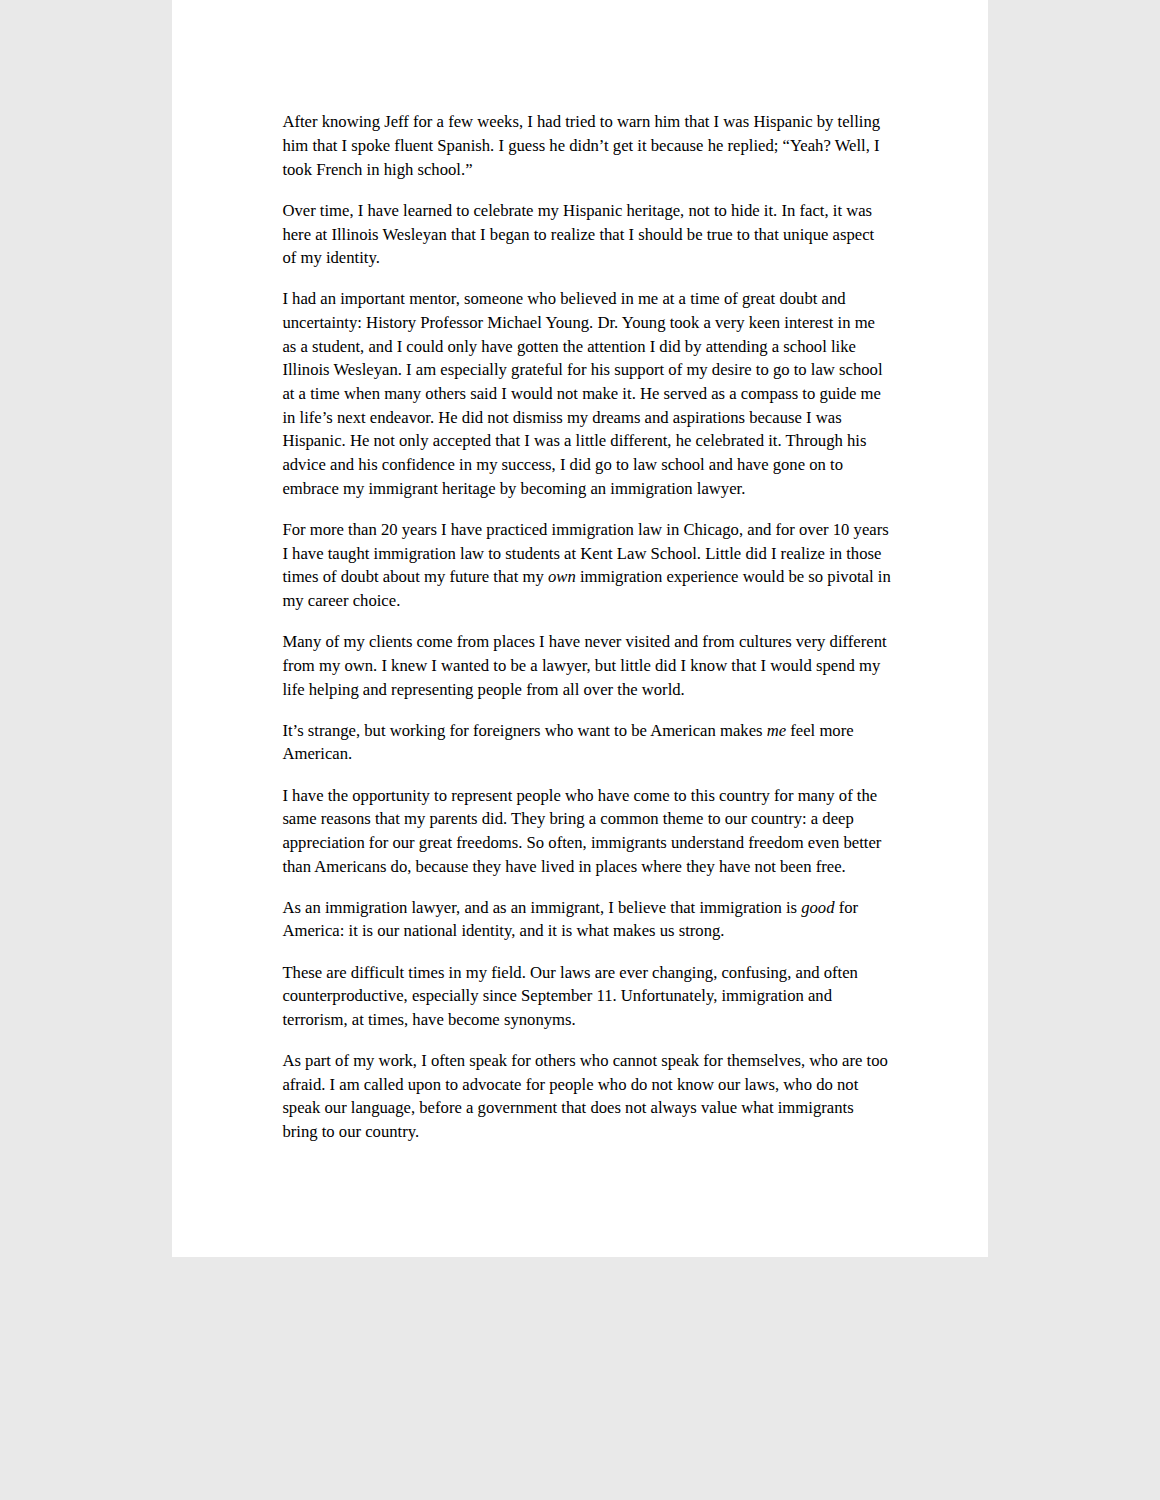After knowing Jeff for a few weeks, I had tried to warn him that I was Hispanic by telling him that I spoke fluent Spanish. I guess he didn’t get it because he replied; “Yeah? Well, I took French in high school.”
Over time, I have learned to celebrate my Hispanic heritage, not to hide it. In fact, it was here at Illinois Wesleyan that I began to realize that I should be true to that unique aspect of my identity.
I had an important mentor, someone who believed in me at a time of great doubt and uncertainty: History Professor Michael Young. Dr. Young took a very keen interest in me as a student, and I could only have gotten the attention I did by attending a school like Illinois Wesleyan. I am especially grateful for his support of my desire to go to law school at a time when many others said I would not make it. He served as a compass to guide me in life’s next endeavor. He did not dismiss my dreams and aspirations because I was Hispanic. He not only accepted that I was a little different, he celebrated it. Through his advice and his confidence in my success, I did go to law school and have gone on to embrace my immigrant heritage by becoming an immigration lawyer.
For more than 20 years I have practiced immigration law in Chicago, and for over 10 years I have taught immigration law to students at Kent Law School. Little did I realize in those times of doubt about my future that my own immigration experience would be so pivotal in my career choice.
Many of my clients come from places I have never visited and from cultures very different from my own. I knew I wanted to be a lawyer, but little did I know that I would spend my life helping and representing people from all over the world.
It’s strange, but working for foreigners who want to be American makes me feel more American.
I have the opportunity to represent people who have come to this country for many of the same reasons that my parents did. They bring a common theme to our country: a deep appreciation for our great freedoms. So often, immigrants understand freedom even better than Americans do, because they have lived in places where they have not been free.
As an immigration lawyer, and as an immigrant, I believe that immigration is good for America: it is our national identity, and it is what makes us strong.
These are difficult times in my field. Our laws are ever changing, confusing, and often counterproductive, especially since September 11. Unfortunately, immigration and terrorism, at times, have become synonyms.
As part of my work, I often speak for others who cannot speak for themselves, who are too afraid. I am called upon to advocate for people who do not know our laws, who do not speak our language, before a government that does not always value what immigrants bring to our country.